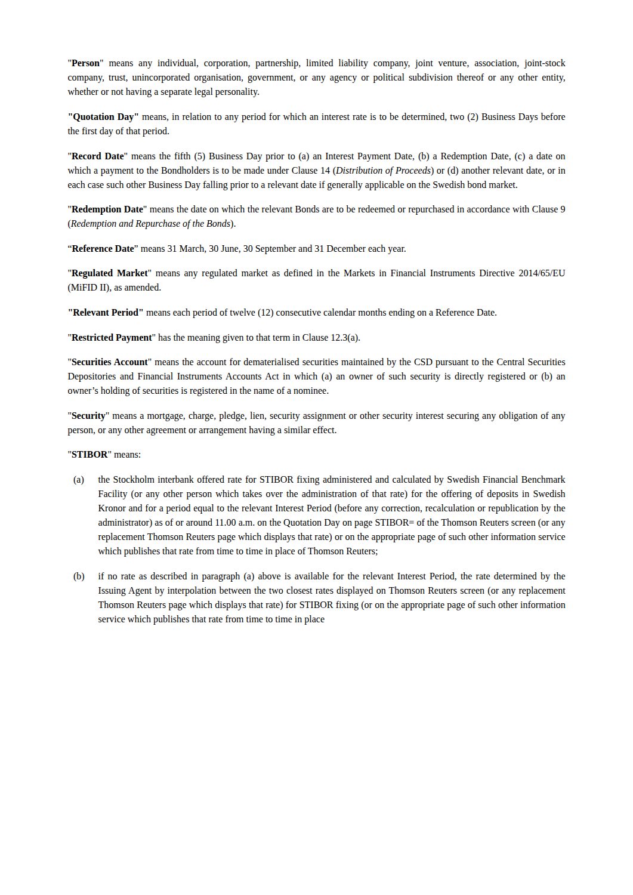"Person" means any individual, corporation, partnership, limited liability company, joint venture, association, joint-stock company, trust, unincorporated organisation, government, or any agency or political subdivision thereof or any other entity, whether or not having a separate legal personality.
"Quotation Day" means, in relation to any period for which an interest rate is to be determined, two (2) Business Days before the first day of that period.
"Record Date" means the fifth (5) Business Day prior to (a) an Interest Payment Date, (b) a Redemption Date, (c) a date on which a payment to the Bondholders is to be made under Clause 14 (Distribution of Proceeds) or (d) another relevant date, or in each case such other Business Day falling prior to a relevant date if generally applicable on the Swedish bond market.
"Redemption Date" means the date on which the relevant Bonds are to be redeemed or repurchased in accordance with Clause 9 (Redemption and Repurchase of the Bonds).
“Reference Date” means 31 March, 30 June, 30 September and 31 December each year.
"Regulated Market" means any regulated market as defined in the Markets in Financial Instruments Directive 2014/65/EU (MiFID II), as amended.
"Relevant Period" means each period of twelve (12) consecutive calendar months ending on a Reference Date.
"Restricted Payment" has the meaning given to that term in Clause 12.3(a).
"Securities Account" means the account for dematerialised securities maintained by the CSD pursuant to the Central Securities Depositories and Financial Instruments Accounts Act in which (a) an owner of such security is directly registered or (b) an owner’s holding of securities is registered in the name of a nominee.
"Security" means a mortgage, charge, pledge, lien, security assignment or other security interest securing any obligation of any person, or any other agreement or arrangement having a similar effect.
"STIBOR" means:
(a) the Stockholm interbank offered rate for STIBOR fixing administered and calculated by Swedish Financial Benchmark Facility (or any other person which takes over the administration of that rate) for the offering of deposits in Swedish Kronor and for a period equal to the relevant Interest Period (before any correction, recalculation or republication by the administrator) as of or around 11.00 a.m. on the Quotation Day on page STIBOR= of the Thomson Reuters screen (or any replacement Thomson Reuters page which displays that rate) or on the appropriate page of such other information service which publishes that rate from time to time in place of Thomson Reuters;
(b) if no rate as described in paragraph (a) above is available for the relevant Interest Period, the rate determined by the Issuing Agent by interpolation between the two closest rates displayed on Thomson Reuters screen (or any replacement Thomson Reuters page which displays that rate) for STIBOR fixing (or on the appropriate page of such other information service which publishes that rate from time to time in place